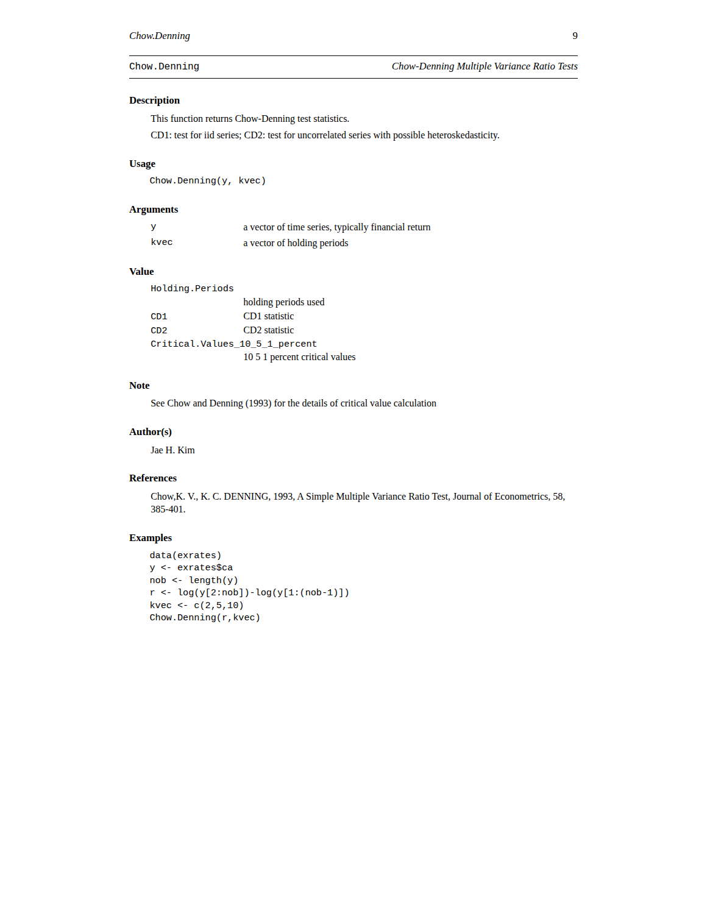Chow.Denning 9
Chow.Denning Chow-Denning Multiple Variance Ratio Tests
Description
This function returns Chow-Denning test statistics.
CD1: test for iid series; CD2: test for uncorrelated series with possible heteroskedasticity.
Usage
Chow.Denning(y, kvec)
Arguments
y
a vector of time series, typically financial return
kvec
a vector of holding periods
Value
Holding.Periods
holding periods used
CD1
CD1 statistic
CD2
CD2 statistic
Critical.Values_10_5_1_percent
10 5 1 percent critical values
Note
See Chow and Denning (1993) for the details of critical value calculation
Author(s)
Jae H. Kim
References
Chow,K. V., K. C. DENNING, 1993, A Simple Multiple Variance Ratio Test, Journal of Econometrics, 58, 385-401.
Examples
data(exrates)
y <- exrates$ca
nob <- length(y)
r <- log(y[2:nob])-log(y[1:(nob-1)])
kvec <- c(2,5,10)
Chow.Denning(r,kvec)